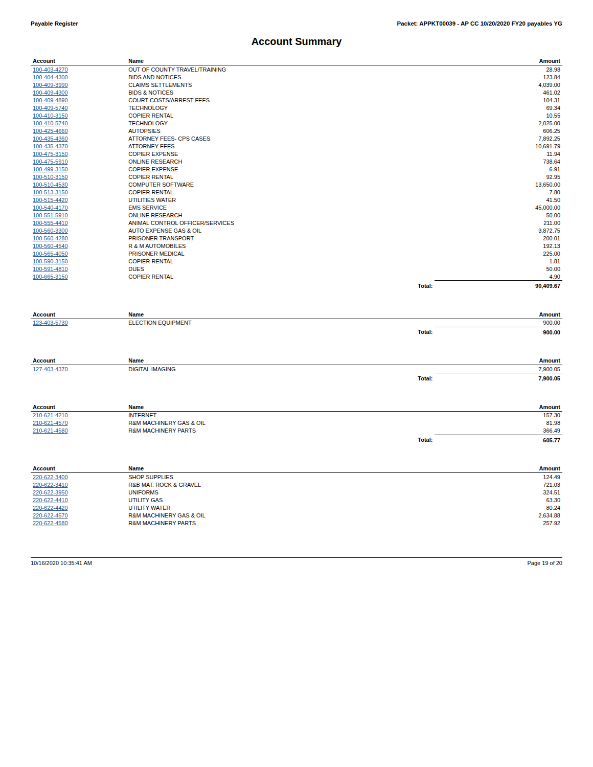Payable Register Packet: APPKT00039 - AP CC 10/20/2020 FY20 payables YG
Account Summary
| Account | Name | Amount |
| --- | --- | --- |
| 100-403-4270 | OUT OF COUNTY TRAVEL/TRAINING | 28.98 |
| 100-404-4300 | BIDS AND NOTICES | 123.84 |
| 100-409-3990 | CLAIMS SETTLEMENTS | 4,039.00 |
| 100-409-4300 | BIDS & NOTICES | 461.02 |
| 100-409-4890 | COURT COSTS/ARREST FEES | 104.31 |
| 100-409-5740 | TECHNOLOGY | 69.34 |
| 100-410-3150 | COPIER RENTAL | 10.55 |
| 100-410-5740 | TECHNOLOGY | 2,025.00 |
| 100-425-4660 | AUTOPSIES | 606.25 |
| 100-435-4360 | ATTORNEY FEES- CPS CASES | 7,892.25 |
| 100-435-4370 | ATTORNEY FEES | 10,691.79 |
| 100-475-3150 | COPIER EXPENSE | 11.94 |
| 100-475-5910 | ONLINE RESEARCH | 738.64 |
| 100-499-3150 | COPIER EXPENSE | 6.91 |
| 100-510-3150 | COPIER RENTAL | 92.95 |
| 100-510-4530 | COMPUTER SOFTWARE | 13,650.00 |
| 100-513-3150 | COPIER RENTAL | 7.80 |
| 100-515-4420 | UTILITIES WATER | 41.50 |
| 100-540-4170 | EMS SERVICE | 45,000.00 |
| 100-551-5910 | ONLINE RESEARCH | 50.00 |
| 100-555-4410 | ANIMAL CONTROL OFFICER/SERVICES | 211.00 |
| 100-560-3300 | AUTO EXPENSE GAS & OIL | 3,872.75 |
| 100-560-4280 | PRISONER TRANSPORT | 200.01 |
| 100-560-4540 | R & M AUTOMOBILES | 192.13 |
| 100-565-4050 | PRISONER MEDICAL | 225.00 |
| 100-590-3150 | COPIER RENTAL | 1.81 |
| 100-591-4810 | DUES | 50.00 |
| 100-665-3150 | COPIER RENTAL | 4.90 |
| | Total: | 90,409.67 |
| Account | Name | Amount |
| --- | --- | --- |
| 123-403-5730 | ELECTION EQUIPMENT | 900.00 |
| | Total: | 900.00 |
| Account | Name | Amount |
| --- | --- | --- |
| 127-403-4370 | DIGITAL IMAGING | 7,900.05 |
| | Total: | 7,900.05 |
| Account | Name | Amount |
| --- | --- | --- |
| 210-621-4210 | INTERNET | 157.30 |
| 210-621-4570 | R&M MACHINERY GAS & OIL | 81.98 |
| 210-621-4580 | R&M MACHINERY PARTS | 366.49 |
| | Total: | 605.77 |
| Account | Name | Amount |
| --- | --- | --- |
| 220-622-3400 | SHOP SUPPLIES | 124.49 |
| 220-622-3410 | R&B MAT. ROCK & GRAVEL | 721.03 |
| 220-622-3950 | UNIFORMS | 324.51 |
| 220-622-4410 | UTILITY GAS | 63.30 |
| 220-622-4420 | UTILITY WATER | 80.24 |
| 220-622-4570 | R&M MACHINERY GAS & OIL | 2,634.88 |
| 220-622-4580 | R&M MACHINERY PARTS | 257.92 |
10/16/2020 10:35:41 AM Page 19 of 20